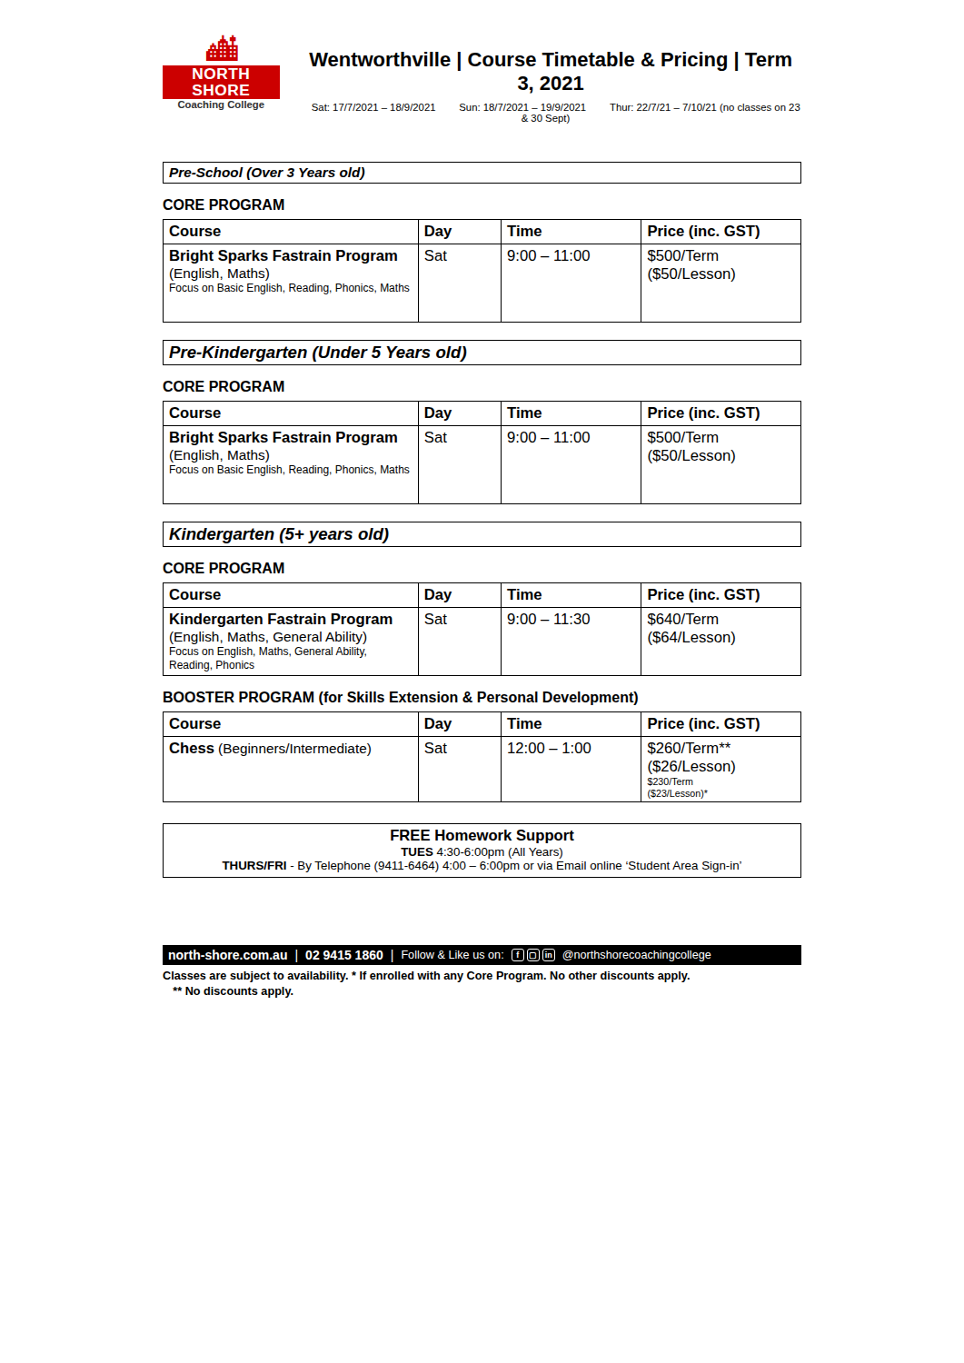🏙
NORTH SHORE Coaching College
Wentworthville | Course Timetable & Pricing | Term 3, 2021
Sat: 17/7/2021 – 18/9/2021 Sun: 18/7/2021 – 19/9/2021 Thur: 22/7/21 – 7/10/21 (no classes on 23 & 30 Sept)
Pre-School (Over 3 Years old)
CORE PROGRAM
| Course | Day | Time | Price (inc. GST) |
| --- | --- | --- | --- |
| Bright Sparks Fastrain Program (English, Maths) Focus on Basic English, Reading, Phonics, Maths | Sat | 9:00 – 11:00 | $500/Term ($50/Lesson) |
Pre-Kindergarten (Under 5 Years old)
CORE PROGRAM
| Course | Day | Time | Price (inc. GST) |
| --- | --- | --- | --- |
| Bright Sparks Fastrain Program (English, Maths) Focus on Basic English, Reading, Phonics, Maths | Sat | 9:00 – 11:00 | $500/Term ($50/Lesson) |
Kindergarten (5+ years old)
CORE PROGRAM
| Course | Day | Time | Price (inc. GST) |
| --- | --- | --- | --- |
| Kindergarten Fastrain Program (English, Maths, General Ability) Focus on English, Maths, General Ability, Reading, Phonics | Sat | 9:00 – 11:30 | $640/Term ($64/Lesson) |
BOOSTER PROGRAM (for Skills Extension & Personal Development)
| Course | Day | Time | Price (inc. GST) |
| --- | --- | --- | --- |
| Chess (Beginners/Intermediate) | Sat | 12:00 – 1:00 | $260/Term** ($26/Lesson) $230/Term ($23/Lesson)* |
FREE Homework Support
TUES 4:30-6:00pm (All Years)
THURS/FRI - By Telephone (9411-6464) 4:00 – 6:00pm or via Email online ‘Student Area Sign-in’
north-shore.com.au | 02 9415 1860 | Follow & Like us on: f▢in @northshorecoachingcollege
Classes are subject to availability. * If enrolled with any Core Program. No other discounts apply.
** No discounts apply.